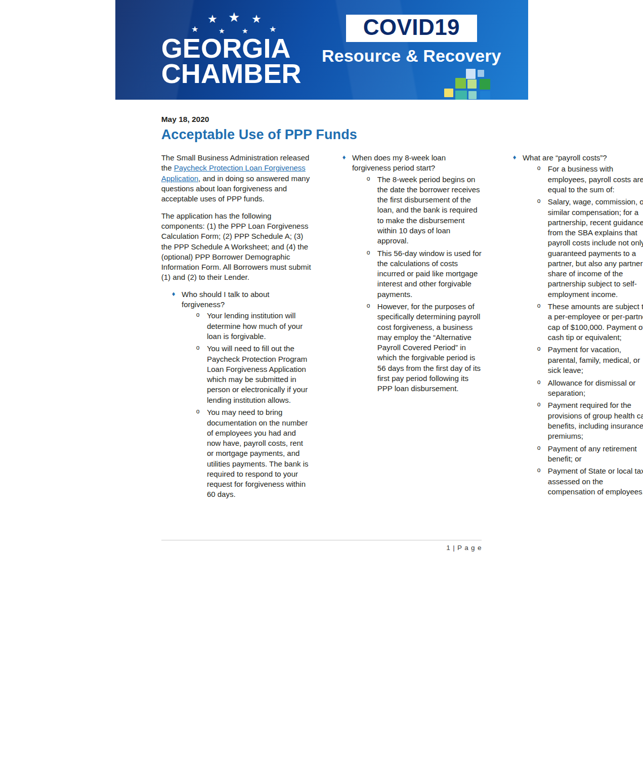★★★★★★★
Georgia Chamber
COVID19 Resource & Recovery
May 18, 2020
Acceptable Use of PPP Funds
The Small Business Administration released the Paycheck Protection Loan Forgiveness Application, and in doing so answered many questions about loan forgiveness and acceptable uses of PPP funds.
The application has the following components: (1) the PPP Loan Forgiveness Calculation Form; (2) PPP Schedule A; (3) the PPP Schedule A Worksheet; and (4) the (optional) PPP Borrower Demographic Information Form. All Borrowers must submit (1) and (2) to their Lender.
Who should I talk to about forgiveness?
Your lending institution will determine how much of your loan is forgivable.
You will need to fill out the Paycheck Protection Program Loan Forgiveness Application which may be submitted in person or electronically if your lending institution allows.
You may need to bring documentation on the number of employees you had and now have, payroll costs, rent or mortgage payments, and utilities payments. The bank is required to respond to your request for forgiveness within 60 days.
When does my 8-week loan forgiveness period start?
The 8-week period begins on the date the borrower receives the first disbursement of the loan, and the bank is required to make the disbursement within 10 days of loan approval.
This 56-day window is used for the calculations of costs incurred or paid like mortgage interest and other forgivable payments.
However, for the purposes of specifically determining payroll cost forgiveness, a business may employ the “Alternative Payroll Covered Period” in which the forgivable period is 56 days from the first day of its first pay period following its PPP loan disbursement.
What are “payroll costs”?
For a business with employees, payroll costs are equal to the sum of:
Salary, wage, commission, or similar compensation; for a partnership, recent guidance from the SBA explains that payroll costs include not only guaranteed payments to a partner, but also any partner’s share of income of the partnership subject to self-employment income.
These amounts are subject to a per-employee or per-partner cap of $100,000. Payment of cash tip or equivalent;
Payment for vacation, parental, family, medical, or sick leave;
Allowance for dismissal or separation;
Payment required for the provisions of group health care benefits, including insurance premiums;
Payment of any retirement benefit; or
Payment of State or local tax assessed on the compensation of employees.
1 | P a g e